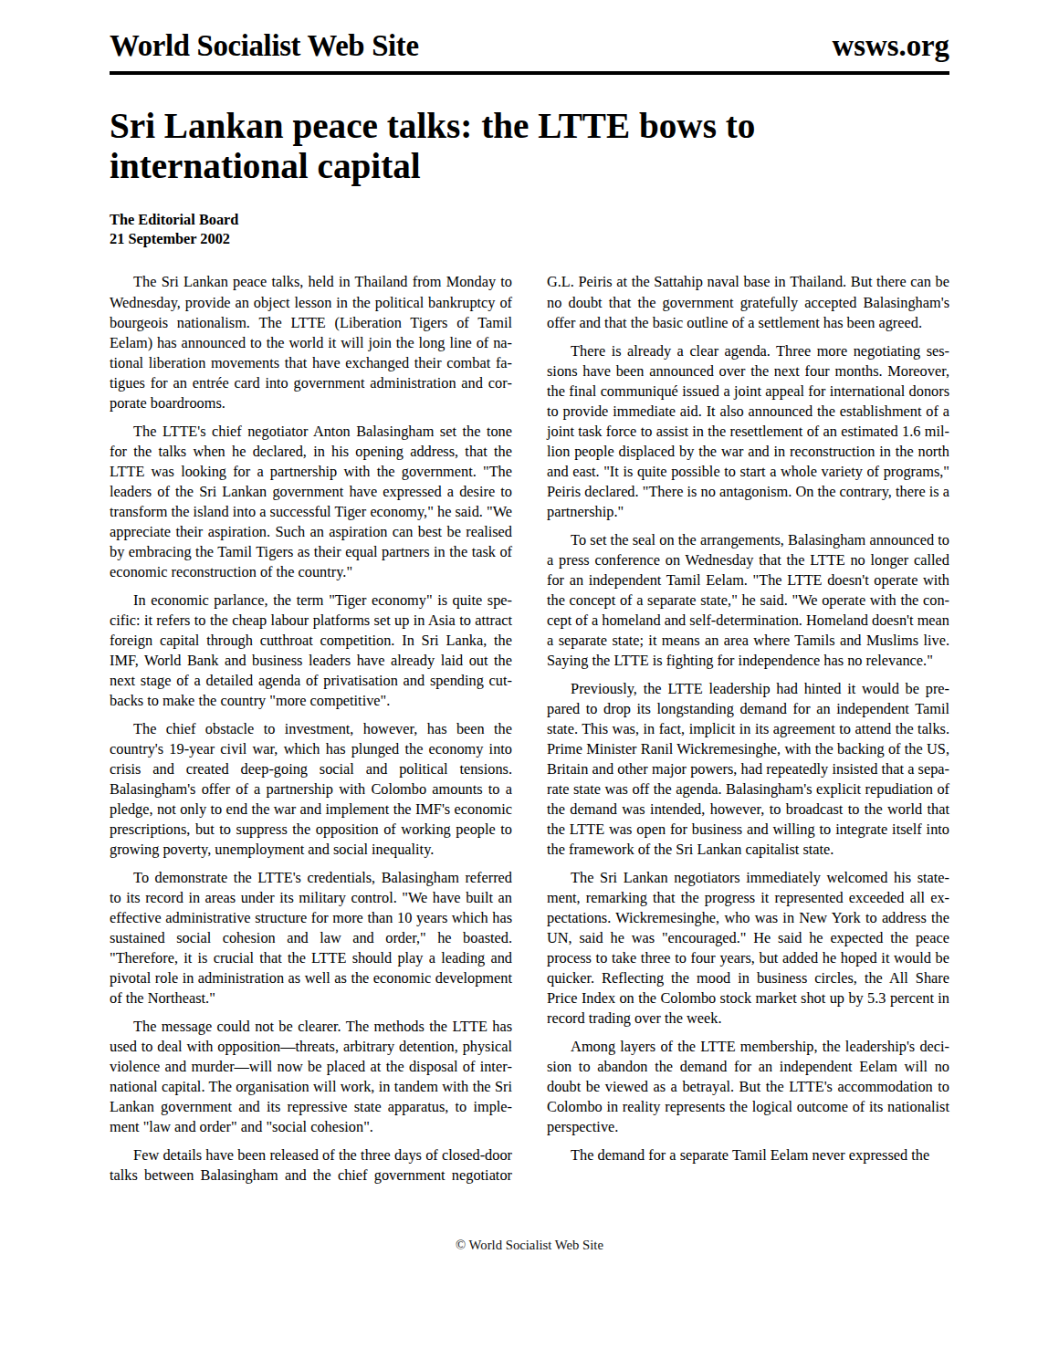World Socialist Web Site
wsws.org
Sri Lankan peace talks: the LTTE bows to international capital
The Editorial Board 21 September 2002
The Sri Lankan peace talks, held in Thailand from Monday to Wednesday, provide an object lesson in the political bankruptcy of bourgeois nationalism. The LTTE (Liberation Tigers of Tamil Eelam) has announced to the world it will join the long line of national liberation movements that have exchanged their combat fatigues for an entrée card into government administration and corporate boardrooms.
The LTTE's chief negotiator Anton Balasingham set the tone for the talks when he declared, in his opening address, that the LTTE was looking for a partnership with the government. "The leaders of the Sri Lankan government have expressed a desire to transform the island into a successful Tiger economy," he said. "We appreciate their aspiration. Such an aspiration can best be realised by embracing the Tamil Tigers as their equal partners in the task of economic reconstruction of the country."
In economic parlance, the term "Tiger economy" is quite specific: it refers to the cheap labour platforms set up in Asia to attract foreign capital through cutthroat competition. In Sri Lanka, the IMF, World Bank and business leaders have already laid out the next stage of a detailed agenda of privatisation and spending cutbacks to make the country "more competitive".
The chief obstacle to investment, however, has been the country's 19-year civil war, which has plunged the economy into crisis and created deep-going social and political tensions. Balasingham's offer of a partnership with Colombo amounts to a pledge, not only to end the war and implement the IMF's economic prescriptions, but to suppress the opposition of working people to growing poverty, unemployment and social inequality.
To demonstrate the LTTE's credentials, Balasingham referred to its record in areas under its military control. "We have built an effective administrative structure for more than 10 years which has sustained social cohesion and law and order," he boasted. "Therefore, it is crucial that the LTTE should play a leading and pivotal role in administration as well as the economic development of the Northeast."
The message could not be clearer. The methods the LTTE has used to deal with opposition—threats, arbitrary detention, physical violence and murder—will now be placed at the disposal of international capital. The organisation will work, in tandem with the Sri Lankan government and its repressive state apparatus, to implement "law and order" and "social cohesion".
Few details have been released of the three days of closed-door talks between Balasingham and the chief government negotiator G.L. Peiris at the Sattahip naval base in Thailand. But there can be no doubt that the government gratefully accepted Balasingham's offer and that the basic outline of a settlement has been agreed.
There is already a clear agenda. Three more negotiating sessions have been announced over the next four months. Moreover, the final communiqué issued a joint appeal for international donors to provide immediate aid. It also announced the establishment of a joint task force to assist in the resettlement of an estimated 1.6 million people displaced by the war and in reconstruction in the north and east. "It is quite possible to start a whole variety of programs," Peiris declared. "There is no antagonism. On the contrary, there is a partnership."
To set the seal on the arrangements, Balasingham announced to a press conference on Wednesday that the LTTE no longer called for an independent Tamil Eelam. "The LTTE doesn't operate with the concept of a separate state," he said. "We operate with the concept of a homeland and self-determination. Homeland doesn't mean a separate state; it means an area where Tamils and Muslims live. Saying the LTTE is fighting for independence has no relevance."
Previously, the LTTE leadership had hinted it would be prepared to drop its longstanding demand for an independent Tamil state. This was, in fact, implicit in its agreement to attend the talks. Prime Minister Ranil Wickremesinghe, with the backing of the US, Britain and other major powers, had repeatedly insisted that a separate state was off the agenda. Balasingham's explicit repudiation of the demand was intended, however, to broadcast to the world that the LTTE was open for business and willing to integrate itself into the framework of the Sri Lankan capitalist state.
The Sri Lankan negotiators immediately welcomed his statement, remarking that the progress it represented exceeded all expectations. Wickremesinghe, who was in New York to address the UN, said he was "encouraged." He said he expected the peace process to take three to four years, but added he hoped it would be quicker. Reflecting the mood in business circles, the All Share Price Index on the Colombo stock market shot up by 5.3 percent in record trading over the week.
Among layers of the LTTE membership, the leadership's decision to abandon the demand for an independent Eelam will no doubt be viewed as a betrayal. But the LTTE's accommodation to Colombo in reality represents the logical outcome of its nationalist perspective.
The demand for a separate Tamil Eelam never expressed the
© World Socialist Web Site